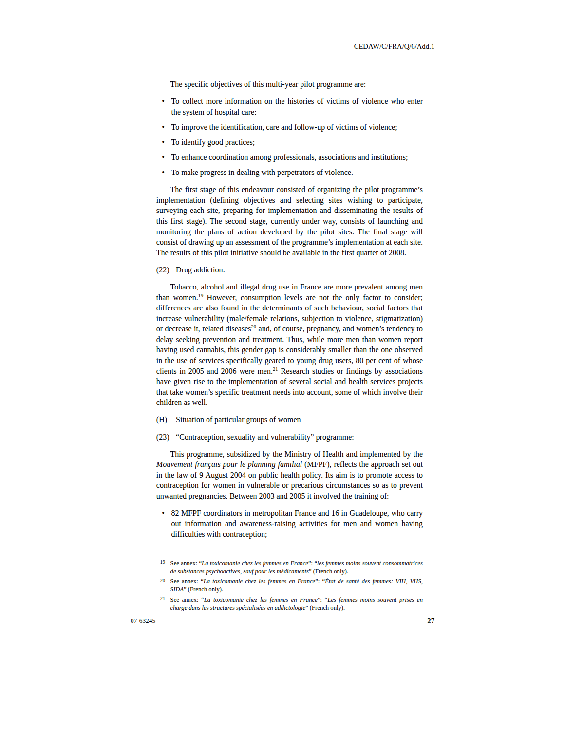CEDAW/C/FRA/Q/6/Add.1
The specific objectives of this multi-year pilot programme are:
To collect more information on the histories of victims of violence who enter the system of hospital care;
To improve the identification, care and follow-up of victims of violence;
To identify good practices;
To enhance coordination among professionals, associations and institutions;
To make progress in dealing with perpetrators of violence.
The first stage of this endeavour consisted of organizing the pilot programme’s implementation (defining objectives and selecting sites wishing to participate, surveying each site, preparing for implementation and disseminating the results of this first stage). The second stage, currently under way, consists of launching and monitoring the plans of action developed by the pilot sites. The final stage will consist of drawing up an assessment of the programme’s implementation at each site. The results of this pilot initiative should be available in the first quarter of 2008.
(22) Drug addiction:
Tobacco, alcohol and illegal drug use in France are more prevalent among men than women.19 However, consumption levels are not the only factor to consider; differences are also found in the determinants of such behaviour, social factors that increase vulnerability (male/female relations, subjection to violence, stigmatization) or decrease it, related diseases20 and, of course, pregnancy, and women’s tendency to delay seeking prevention and treatment. Thus, while more men than women report having used cannabis, this gender gap is considerably smaller than the one observed in the use of services specifically geared to young drug users, 80 per cent of whose clients in 2005 and 2006 were men.21 Research studies or findings by associations have given rise to the implementation of several social and health services projects that take women’s specific treatment needs into account, some of which involve their children as well.
(H) Situation of particular groups of women
(23)“Contraception, sexuality and vulnerability” programme:
This programme, subsidized by the Ministry of Health and implemented by the Mouvement français pour le planning familial (MFPF), reflects the approach set out in the law of 9 August 2004 on public health policy. Its aim is to promote access to contraception for women in vulnerable or precarious circumstances so as to prevent unwanted pregnancies. Between 2003 and 2005 it involved the training of:
82 MFPF coordinators in metropolitan France and 16 in Guadeloupe, who carry out information and awareness-raising activities for men and women having difficulties with contraception;
19 See annex: “La toxicomanie chez les femmes en France”: “les femmes moins souvent consommatrices de substances psychoactives, sauf pour les médicaments” (French only).
20 See annex: “La toxicomanie chez les femmes en France”: “État de santé des femmes: VIH, VHS, SIDA” (French only).
21 See annex: “La toxicomanie chez les femmes en France”: “Les femmes moins souvent prises en charge dans les structures spécialisées en addictologie” (French only).
07-63245 27